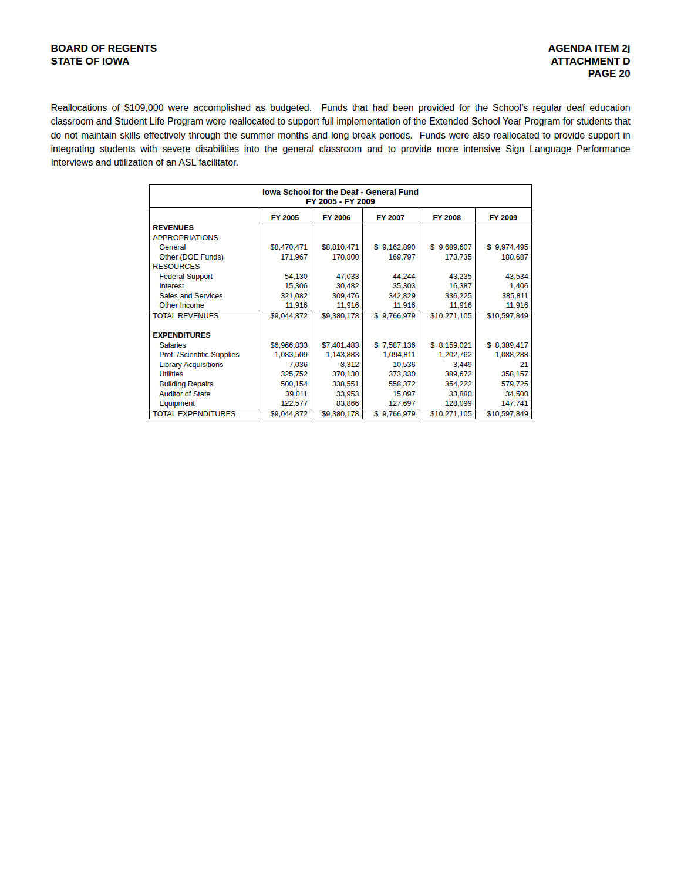BOARD OF REGENTS
STATE OF IOWA
AGENDA ITEM 2j
ATTACHMENT D
PAGE 20
Reallocations of $109,000 were accomplished as budgeted. Funds that had been provided for the School’s regular deaf education classroom and Student Life Program were reallocated to support full implementation of the Extended School Year Program for students that do not maintain skills effectively through the summer months and long break periods. Funds were also reallocated to provide support in integrating students with severe disabilities into the general classroom and to provide more intensive Sign Language Performance Interviews and utilization of an ASL facilitator.
Iowa School for the Deaf - General Fund FY 2005 - FY 2009
| | FY 2005 | FY 2006 | FY 2007 | FY 2008 | FY 2009 |
| --- | --- | --- | --- | --- | --- |
| REVENUES | | | | | |
| APPROPRIATIONS | | | | | |
| General | $8,470,471 | $8,810,471 | $ 9,162,890 | $ 9,689,607 | $ 9,974,495 |
| Other (DOE Funds) | 171,967 | 170,800 | 169,797 | 173,735 | 180,687 |
| RESOURCES | | | | | |
| Federal Support | 54,130 | 47,033 | 44,244 | 43,235 | 43,534 |
| Interest | 15,306 | 30,482 | 35,303 | 16,387 | 1,406 |
| Sales and Services | 321,082 | 309,476 | 342,829 | 336,225 | 385,811 |
| Other Income | 11,916 | 11,916 | 11,916 | 11,916 | 11,916 |
| TOTAL REVENUES | $9,044,872 | $9,380,178 | $ 9,766,979 | $10,271,105 | $10,597,849 |
| EXPENDITURES | | | | | |
| Salaries | $6,966,833 | $7,401,483 | $ 7,587,136 | $ 8,159,021 | $ 8,389,417 |
| Prof. /Scientific Supplies | 1,083,509 | 1,143,883 | 1,094,811 | 1,202,762 | 1,088,288 |
| Library Acquisitions | 7,036 | 8,312 | 10,536 | 3,449 | 21 |
| Utilities | 325,752 | 370,130 | 373,330 | 389,672 | 358,157 |
| Building Repairs | 500,154 | 338,551 | 558,372 | 354,222 | 579,725 |
| Auditor of State | 39,011 | 33,953 | 15,097 | 33,880 | 34,500 |
| Equipment | 122,577 | 83,866 | 127,697 | 128,099 | 147,741 |
| TOTAL EXPENDITURES | $9,044,872 | $9,380,178 | $ 9,766,979 | $10,271,105 | $10,597,849 |